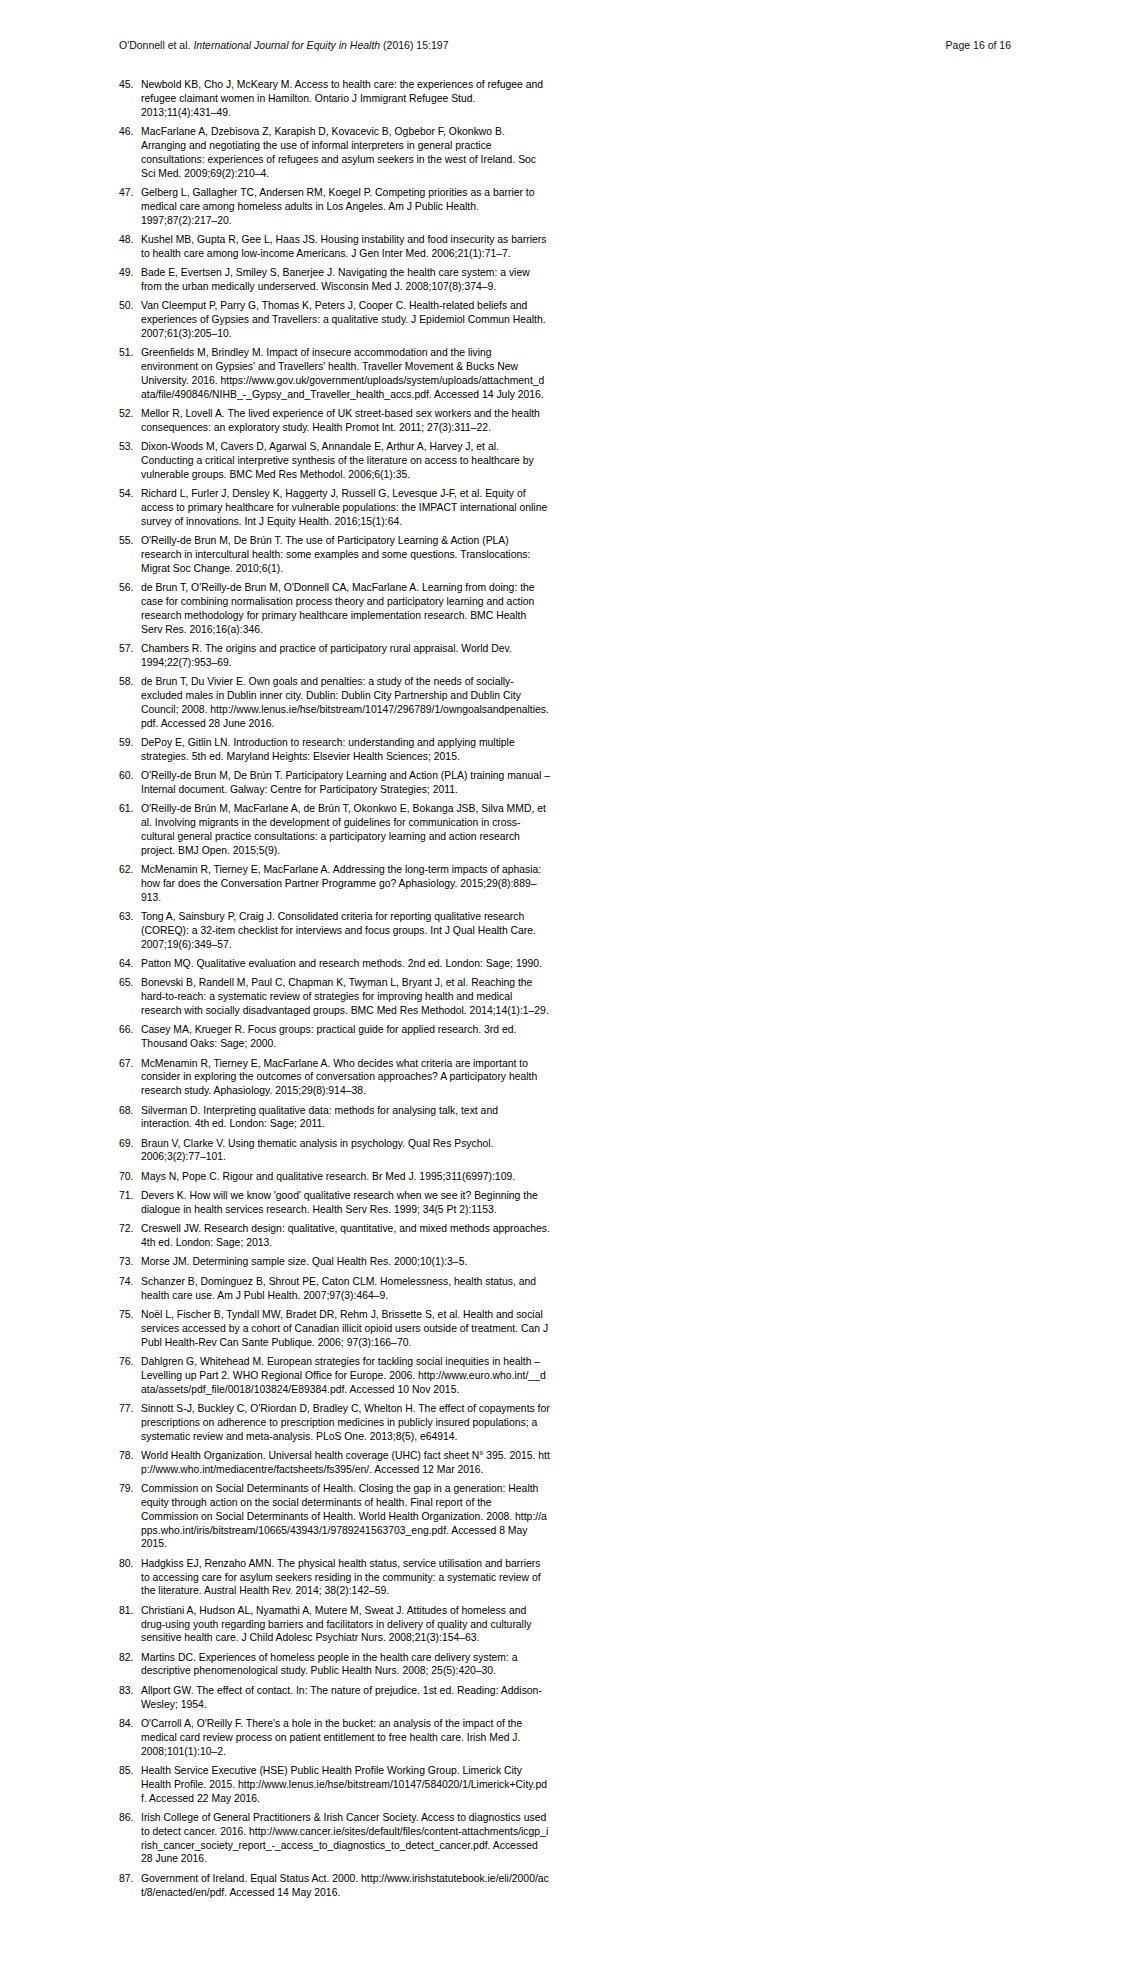O'Donnell et al. International Journal for Equity in Health (2016) 15:197
Page 16 of 16
Newbold KB, Cho J, McKeary M. Access to health care: the experiences of refugee and refugee claimant women in Hamilton. Ontario J Immigrant Refugee Stud. 2013;11(4):431–49.
MacFarlane A, Dzebisova Z, Karapish D, Kovacevic B, Ogbebor F, Okonkwo B. Arranging and negotiating the use of informal interpreters in general practice consultations: experiences of refugees and asylum seekers in the west of Ireland. Soc Sci Med. 2009;69(2):210–4.
Gelberg L, Gallagher TC, Andersen RM, Koegel P. Competing priorities as a barrier to medical care among homeless adults in Los Angeles. Am J Public Health. 1997;87(2):217–20.
Kushel MB, Gupta R, Gee L, Haas JS. Housing instability and food insecurity as barriers to health care among low-income Americans. J Gen Inter Med. 2006;21(1):71–7.
Bade E, Evertsen J, Smiley S, Banerjee J. Navigating the health care system: a view from the urban medically underserved. Wisconsin Med J. 2008;107(8):374–9.
Van Cleemput P, Parry G, Thomas K, Peters J, Cooper C. Health-related beliefs and experiences of Gypsies and Travellers: a qualitative study. J Epidemiol Commun Health. 2007;61(3):205–10.
Greenfields M, Brindley M. Impact of insecure accommodation and the living environment on Gypsies' and Travellers' health. Traveller Movement & Bucks New University. 2016. https://www.gov.uk/government/uploads/system/uploads/attachment_data/file/490846/NIHB_-_Gypsy_and_Traveller_health_accs.pdf. Accessed 14 July 2016.
Mellor R, Lovell A. The lived experience of UK street-based sex workers and the health consequences: an exploratory study. Health Promot Int. 2011; 27(3):311–22.
Dixon-Woods M, Cavers D, Agarwal S, Annandale E, Arthur A, Harvey J, et al. Conducting a critical interpretive synthesis of the literature on access to healthcare by vulnerable groups. BMC Med Res Methodol. 2006;6(1):35.
Richard L, Furler J, Densley K, Haggerty J, Russell G, Levesque J-F, et al. Equity of access to primary healthcare for vulnerable populations: the IMPACT international online survey of innovations. Int J Equity Health. 2016;15(1):64.
O'Reilly-de Brun M, De Brún T. The use of Participatory Learning & Action (PLA) research in intercultural health: some examples and some questions. Translocations: Migrat Soc Change. 2010;6(1).
de Brun T, O'Reilly-de Brun M, O'Donnell CA, MacFarlane A. Learning from doing: the case for combining normalisation process theory and participatory learning and action research methodology for primary healthcare implementation research. BMC Health Serv Res. 2016;16(a):346.
Chambers R. The origins and practice of participatory rural appraisal. World Dev. 1994;22(7):953–69.
de Brun T, Du Vivier E. Own goals and penalties: a study of the needs of socially-excluded males in Dublin inner city. Dublin: Dublin City Partnership and Dublin City Council; 2008. http://www.lenus.ie/hse/bitstream/10147/296789/1/owngoalsandpenalties.pdf. Accessed 28 June 2016.
DePoy E, Gitlin LN. Introduction to research: understanding and applying multiple strategies. 5th ed. Maryland Heights: Elsevier Health Sciences; 2015.
O'Reilly-de Brun M, De Brún T. Participatory Learning and Action (PLA) training manual – Internal document. Galway: Centre for Participatory Strategies; 2011.
O'Reilly-de Brún M, MacFarlane A, de Brún T, Okonkwo E, Bokanga JSB, Silva MMD, et al. Involving migrants in the development of guidelines for communication in cross-cultural general practice consultations: a participatory learning and action research project. BMJ Open. 2015;5(9).
McMenamin R, Tierney E, MacFarlane A. Addressing the long-term impacts of aphasia: how far does the Conversation Partner Programme go? Aphasiology. 2015;29(8):889–913.
Tong A, Sainsbury P, Craig J. Consolidated criteria for reporting qualitative research (COREQ): a 32-item checklist for interviews and focus groups. Int J Qual Health Care. 2007;19(6):349–57.
Patton MQ. Qualitative evaluation and research methods. 2nd ed. London: Sage; 1990.
Bonevski B, Randell M, Paul C, Chapman K, Twyman L, Bryant J, et al. Reaching the hard-to-reach: a systematic review of strategies for improving health and medical research with socially disadvantaged groups. BMC Med Res Methodol. 2014;14(1):1–29.
Casey MA, Krueger R. Focus groups: practical guide for applied research. 3rd ed. Thousand Oaks: Sage; 2000.
McMenamin R, Tierney E, MacFarlane A. Who decides what criteria are important to consider in exploring the outcomes of conversation approaches? A participatory health research study. Aphasiology. 2015;29(8):914–38.
Silverman D. Interpreting qualitative data: methods for analysing talk, text and interaction. 4th ed. London: Sage; 2011.
Braun V, Clarke V. Using thematic analysis in psychology. Qual Res Psychol. 2006;3(2):77–101.
Mays N, Pope C. Rigour and qualitative research. Br Med J. 1995;311(6997):109.
Devers K. How will we know 'good' qualitative research when we see it? Beginning the dialogue in health services research. Health Serv Res. 1999; 34(5 Pt 2):1153.
Creswell JW. Research design: qualitative, quantitative, and mixed methods approaches. 4th ed. London: Sage; 2013.
Morse JM. Determining sample size. Qual Health Res. 2000;10(1):3–5.
Schanzer B, Dominguez B, Shrout PE, Caton CLM. Homelessness, health status, and health care use. Am J Publ Health. 2007;97(3):464–9.
Noël L, Fischer B, Tyndall MW, Bradet DR, Rehm J, Brissette S, et al. Health and social services accessed by a cohort of Canadian illicit opioid users outside of treatment. Can J Publ Health-Rev Can Sante Publique. 2006; 97(3):166–70.
Dahlgren G, Whitehead M. European strategies for tackling social inequities in health – Levelling up Part 2. WHO Regional Office for Europe. 2006. http://www.euro.who.int/__data/assets/pdf_file/0018/103824/E89384.pdf. Accessed 10 Nov 2015.
Sinnott S-J, Buckley C, O'Riordan D, Bradley C, Whelton H. The effect of copayments for prescriptions on adherence to prescription medicines in publicly insured populations; a systematic review and meta-analysis. PLoS One. 2013;8(5), e64914.
World Health Organization. Universal health coverage (UHC) fact sheet N° 395. 2015. http://www.who.int/mediacentre/factsheets/fs395/en/. Accessed 12 Mar 2016.
Commission on Social Determinants of Health. Closing the gap in a generation: Health equity through action on the social determinants of health. Final report of the Commission on Social Determinants of Health. World Health Organization. 2008. http://apps.who.int/iris/bitstream/10665/43943/1/9789241563703_eng.pdf. Accessed 8 May 2015.
Hadgkiss EJ, Renzaho AMN. The physical health status, service utilisation and barriers to accessing care for asylum seekers residing in the community: a systematic review of the literature. Austral Health Rev. 2014; 38(2):142–59.
Christiani A, Hudson AL, Nyamathi A, Mutere M, Sweat J. Attitudes of homeless and drug-using youth regarding barriers and facilitators in delivery of quality and culturally sensitive health care. J Child Adolesc Psychiatr Nurs. 2008;21(3):154–63.
Martins DC. Experiences of homeless people in the health care delivery system: a descriptive phenomenological study. Public Health Nurs. 2008; 25(5):420–30.
Allport GW. The effect of contact. In: The nature of prejudice. 1st ed. Reading: Addison-Wesley; 1954.
O'Carroll A, O'Reilly F. There's a hole in the bucket: an analysis of the impact of the medical card review process on patient entitlement to free health care. Irish Med J. 2008;101(1):10–2.
Health Service Executive (HSE) Public Health Profile Working Group. Limerick City Health Profile. 2015. http://www.lenus.ie/hse/bitstream/10147/584020/1/Limerick+City.pdf. Accessed 22 May 2016.
Irish College of General Practitioners & Irish Cancer Society. Access to diagnostics used to detect cancer. 2016. http://www.cancer.ie/sites/default/files/content-attachments/icgp_irish_cancer_society_report_-_access_to_diagnostics_to_detect_cancer.pdf. Accessed 28 June 2016.
Government of Ireland. Equal Status Act. 2000. http://www.irishstatutebook.ie/eli/2000/act/8/enacted/en/pdf. Accessed 14 May 2016.